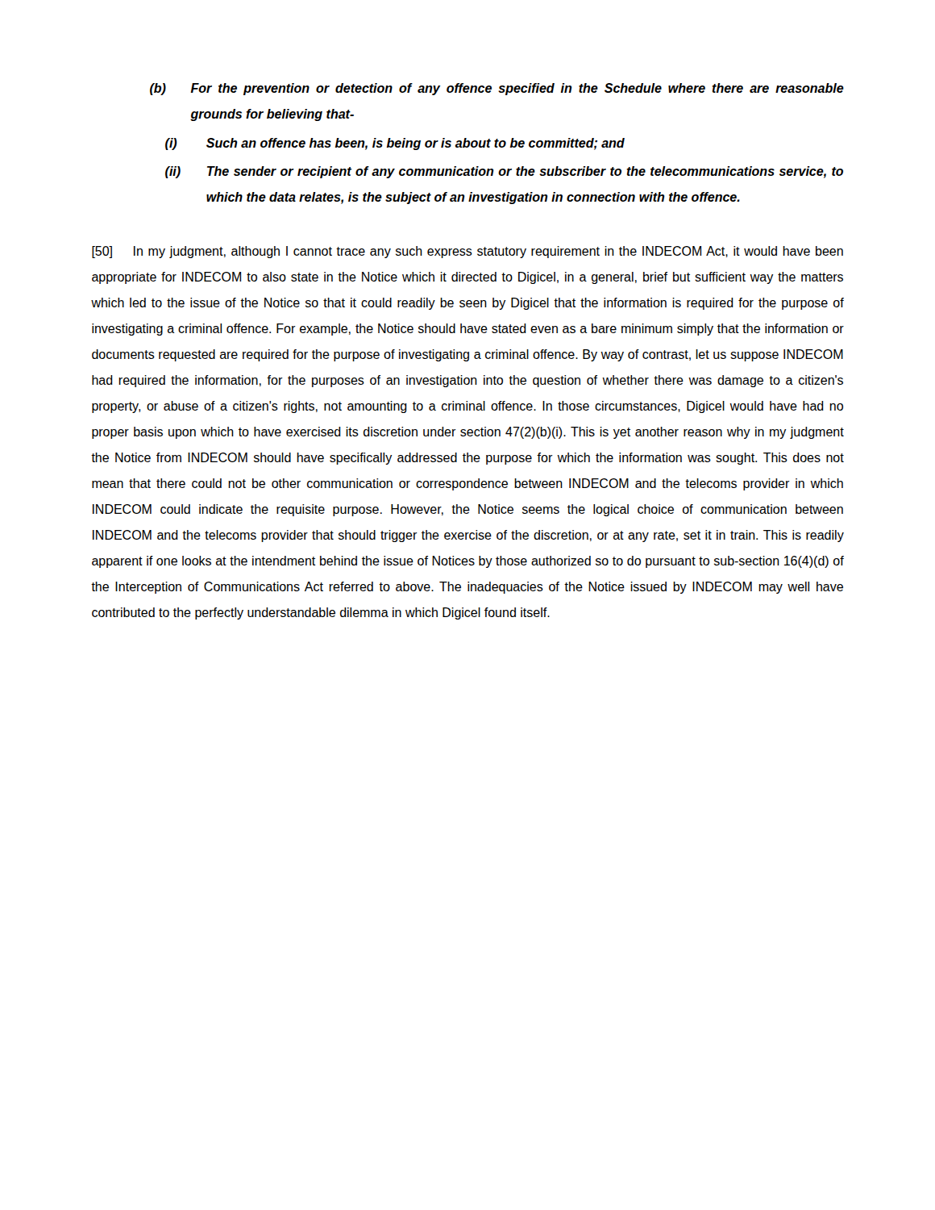(b)
For the prevention or detection of any offence specified in the Schedule where there are reasonable grounds for believing that-
(i)
Such an offence has been, is being or is about to be committed; and
(ii)
The sender or recipient of any communication or the subscriber to the telecommunications service, to which the data relates, is the subject of an investigation in connection with the offence.
[50] In my judgment, although I cannot trace any such express statutory requirement in the INDECOM Act, it would have been appropriate for INDECOM to also state in the Notice which it directed to Digicel, in a general, brief but sufficient way the matters which led to the issue of the Notice so that it could readily be seen by Digicel that the information is required for the purpose of investigating a criminal offence. For example, the Notice should have stated even as a bare minimum simply that the information or documents requested are required for the purpose of investigating a criminal offence. By way of contrast, let us suppose INDECOM had required the information, for the purposes of an investigation into the question of whether there was damage to a citizen's property, or abuse of a citizen's rights, not amounting to a criminal offence. In those circumstances, Digicel would have had no proper basis upon which to have exercised its discretion under section 47(2)(b)(i). This is yet another reason why in my judgment the Notice from INDECOM should have specifically addressed the purpose for which the information was sought. This does not mean that there could not be other communication or correspondence between INDECOM and the telecoms provider in which INDECOM could indicate the requisite purpose. However, the Notice seems the logical choice of communication between INDECOM and the telecoms provider that should trigger the exercise of the discretion, or at any rate, set it in train. This is readily apparent if one looks at the intendment behind the issue of Notices by those authorized so to do pursuant to sub-section 16(4)(d) of the Interception of Communications Act referred to above. The inadequacies of the Notice issued by INDECOM may well have contributed to the perfectly understandable dilemma in which Digicel found itself.